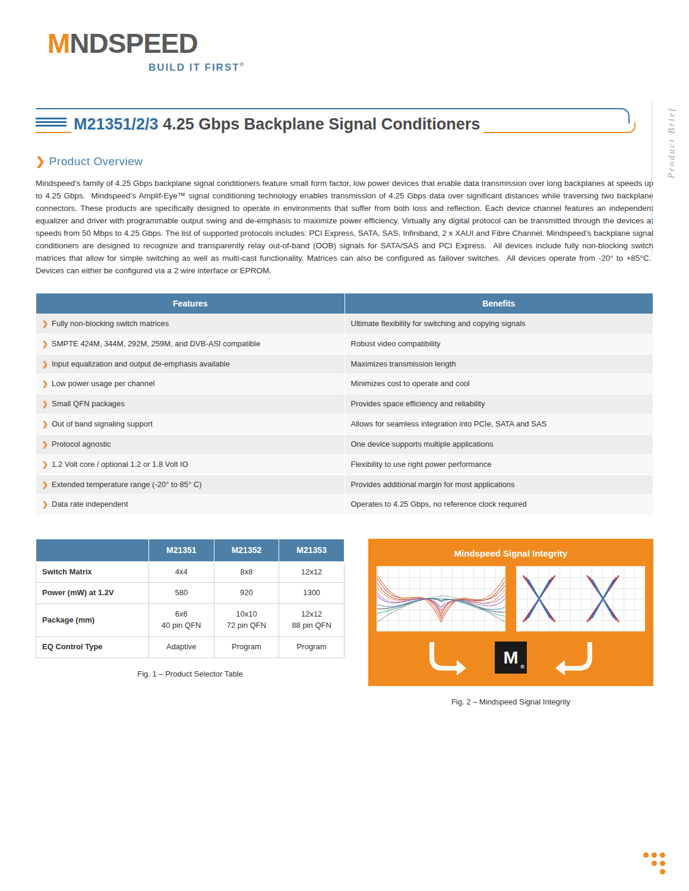MNDSPEED
BUILD IT FIRST®
Product Brief
M21351/2/3 4.25 Gbps Backplane Signal Conditioners
❯Product Overview
Mindspeed’s family of 4.25 Gbps backplane signal conditioners feature small form factor, low power devices that enable data transmission over long backplanes at speeds up to 4.25 Gbps. Mindspeed’s Amplif-Eye™ signal conditioning technology enables transmission of 4.25 Gbps data over significant distances while traversing two backplane connectors. These products are specifically designed to operate in environments that suffer from both loss and reflection. Each device channel features an independent equalizer and driver with programmable output swing and de-emphasis to maximize power efficiency. Virtually any digital protocol can be transmitted through the devices at speeds from 50 Mbps to 4.25 Gbps. The list of supported protocols includes: PCI Express, SATA, SAS, Infiniband, 2 x XAUI and Fibre Channel. Mindspeed’s backplane signal conditioners are designed to recognize and transparently relay out-of-band (OOB) signals for SATA/SAS and PCI Express. All devices include fully non-blocking switch matrices that allow for simple switching as well as multi-cast functionality. Matrices can also be configured as failover switches. All devices operate from -20° to +85°C. Devices can either be configured via a 2 wire interface or EPROM.
| Features | Benefits |
| --- | --- |
| ❯ Fully non-blocking switch matrices | Ultimate flexibility for switching and copying signals |
| ❯ SMPTE 424M, 344M, 292M, 259M, and DVB-ASI compatible | Robust video compatibility |
| ❯ Input equalization and output de-emphasis available | Maximizes transmission length |
| ❯ Low power usage per channel | Minimizes cost to operate and cool |
| ❯ Small QFN packages | Provides space efficiency and reliability |
| ❯ Out of band signaling support | Allows for seamless integration into PCIe, SATA and SAS |
| ❯ Protocol agnostic | One device supports multiple applications |
| ❯ 1.2 Volt core / optional 1.2 or 1.8 Volt IO | Flexibility to use right power performance |
| ❯ Extended temperature range (-20° to 85° C) | Provides additional margin for most applications |
| ❯ Data rate independent | Operates to 4.25 Gbps, no reference clock required |
| | M21351 | M21352 | M21353 |
| --- | --- | --- | --- |
| Switch Matrix | 4x4 | 8x8 | 12x12 |
| Power (mW) at 1.2V | 580 | 920 | 1300 |
| Package (mm) | 6x6 40 pin QFN | 10x10 72 pin QFN | 12x12 88 pin QFN |
| EQ Control Type | Adaptive | Program | Program |
Fig. 1 – Product Selector Table
Mindspeed Signal Integrity
M®
Fig. 2 – Mindspeed Signal Integrity